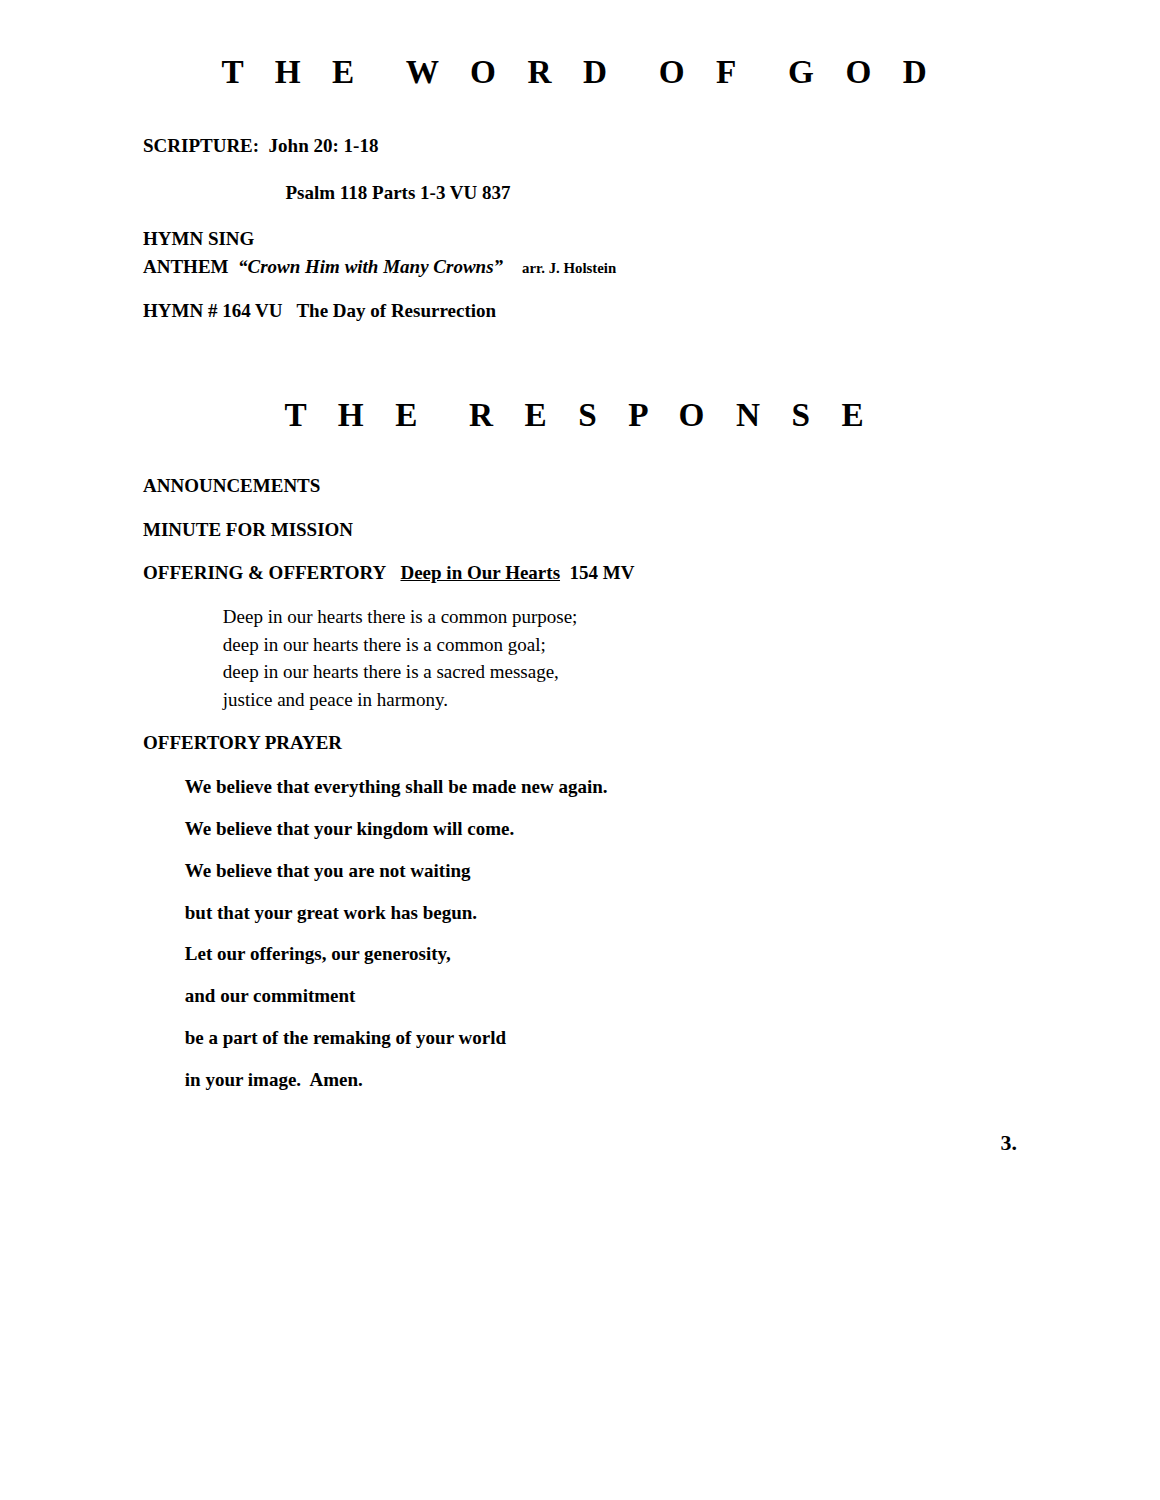T H E W O R D O F G O D
SCRIPTURE: John 20: 1-18
Psalm 118 Parts 1-3 VU 837
HYMN SING
ANTHEM “Crown Him with Many Crowns” arr. J. Holstein
HYMN # 164 VU The Day of Resurrection
T H E R E S P O N S E
ANNOUNCEMENTS
MINUTE FOR MISSION
OFFERING & OFFERTORY Deep in Our Hearts 154 MV
Deep in our hearts there is a common purpose;
deep in our hearts there is a common goal;
deep in our hearts there is a sacred message,
justice and peace in harmony.
OFFERTORY PRAYER
We believe that everything shall be made new again.
We believe that your kingdom will come.
We believe that you are not waiting
but that your great work has begun.
Let our offerings, our generosity,
and our commitment
be a part of the remaking of your world
in your image. Amen.
3.